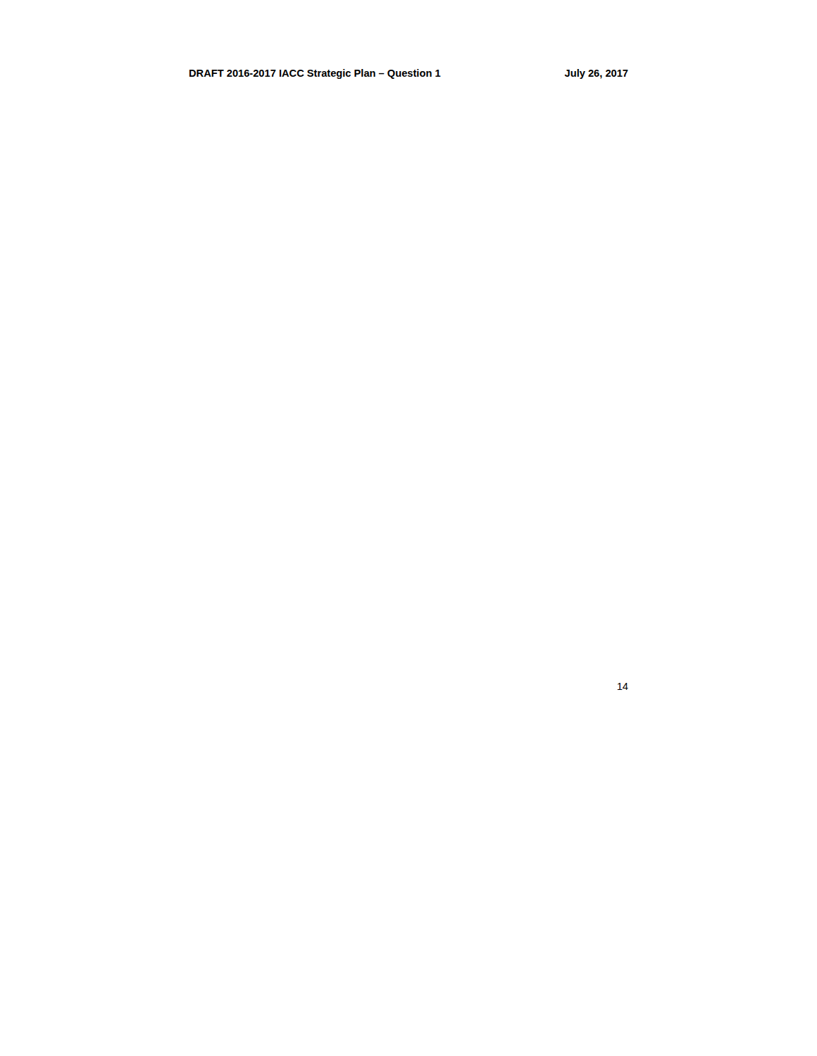DRAFT 2016-2017 IACC Strategic Plan – Question 1
July 26, 2017
14